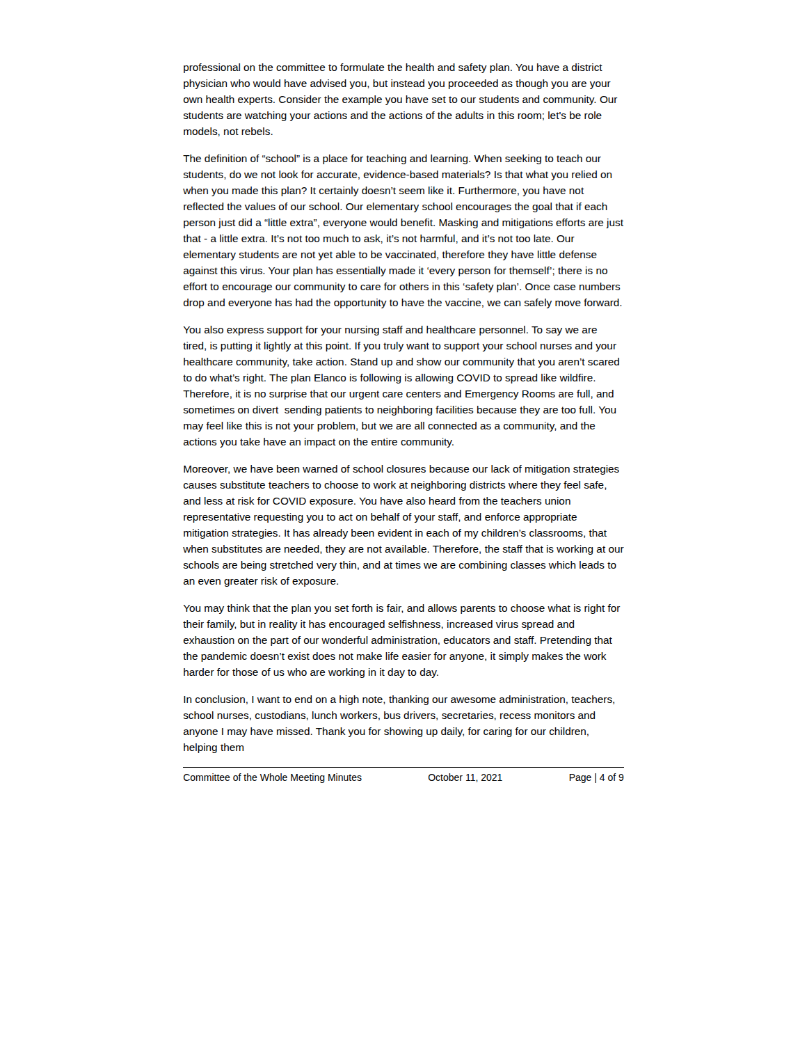professional on the committee to formulate the health and safety plan. You have a district physician who would have advised you, but instead you proceeded as though you are your own health experts. Consider the example you have set to our students and community. Our students are watching your actions and the actions of the adults in this room; let's be role models, not rebels.
The definition of “school” is a place for teaching and learning. When seeking to teach our students, do we not look for accurate, evidence-based materials? Is that what you relied on when you made this plan? It certainly doesn’t seem like it. Furthermore, you have not reflected the values of our school. Our elementary school encourages the goal that if each person just did a “little extra”, everyone would benefit. Masking and mitigations efforts are just that - a little extra. It’s not too much to ask, it’s not harmful, and it’s not too late. Our elementary students are not yet able to be vaccinated, therefore they have little defense against this virus. Your plan has essentially made it ‘every person for themself’; there is no effort to encourage our community to care for others in this ‘safety plan’. Once case numbers drop and everyone has had the opportunity to have the vaccine, we can safely move forward.
You also express support for your nursing staff and healthcare personnel. To say we are tired, is putting it lightly at this point. If you truly want to support your school nurses and your healthcare community, take action. Stand up and show our community that you aren’t scared to do what’s right. The plan Elanco is following is allowing COVID to spread like wildfire. Therefore, it is no surprise that our urgent care centers and Emergency Rooms are full, and sometimes on divert sending patients to neighboring facilities because they are too full. You may feel like this is not your problem, but we are all connected as a community, and the actions you take have an impact on the entire community.
Moreover, we have been warned of school closures because our lack of mitigation strategies causes substitute teachers to choose to work at neighboring districts where they feel safe, and less at risk for COVID exposure. You have also heard from the teachers union representative requesting you to act on behalf of your staff, and enforce appropriate mitigation strategies. It has already been evident in each of my children’s classrooms, that when substitutes are needed, they are not available. Therefore, the staff that is working at our schools are being stretched very thin, and at times we are combining classes which leads to an even greater risk of exposure.
You may think that the plan you set forth is fair, and allows parents to choose what is right for their family, but in reality it has encouraged selfishness, increased virus spread and exhaustion on the part of our wonderful administration, educators and staff. Pretending that the pandemic doesn’t exist does not make life easier for anyone, it simply makes the work harder for those of us who are working in it day to day.
In conclusion, I want to end on a high note, thanking our awesome administration, teachers, school nurses, custodians, lunch workers, bus drivers, secretaries, recess monitors and anyone I may have missed. Thank you for showing up daily, for caring for our children, helping them
Committee of the Whole Meeting Minutes
October 11, 2021
Page | 4 of 9